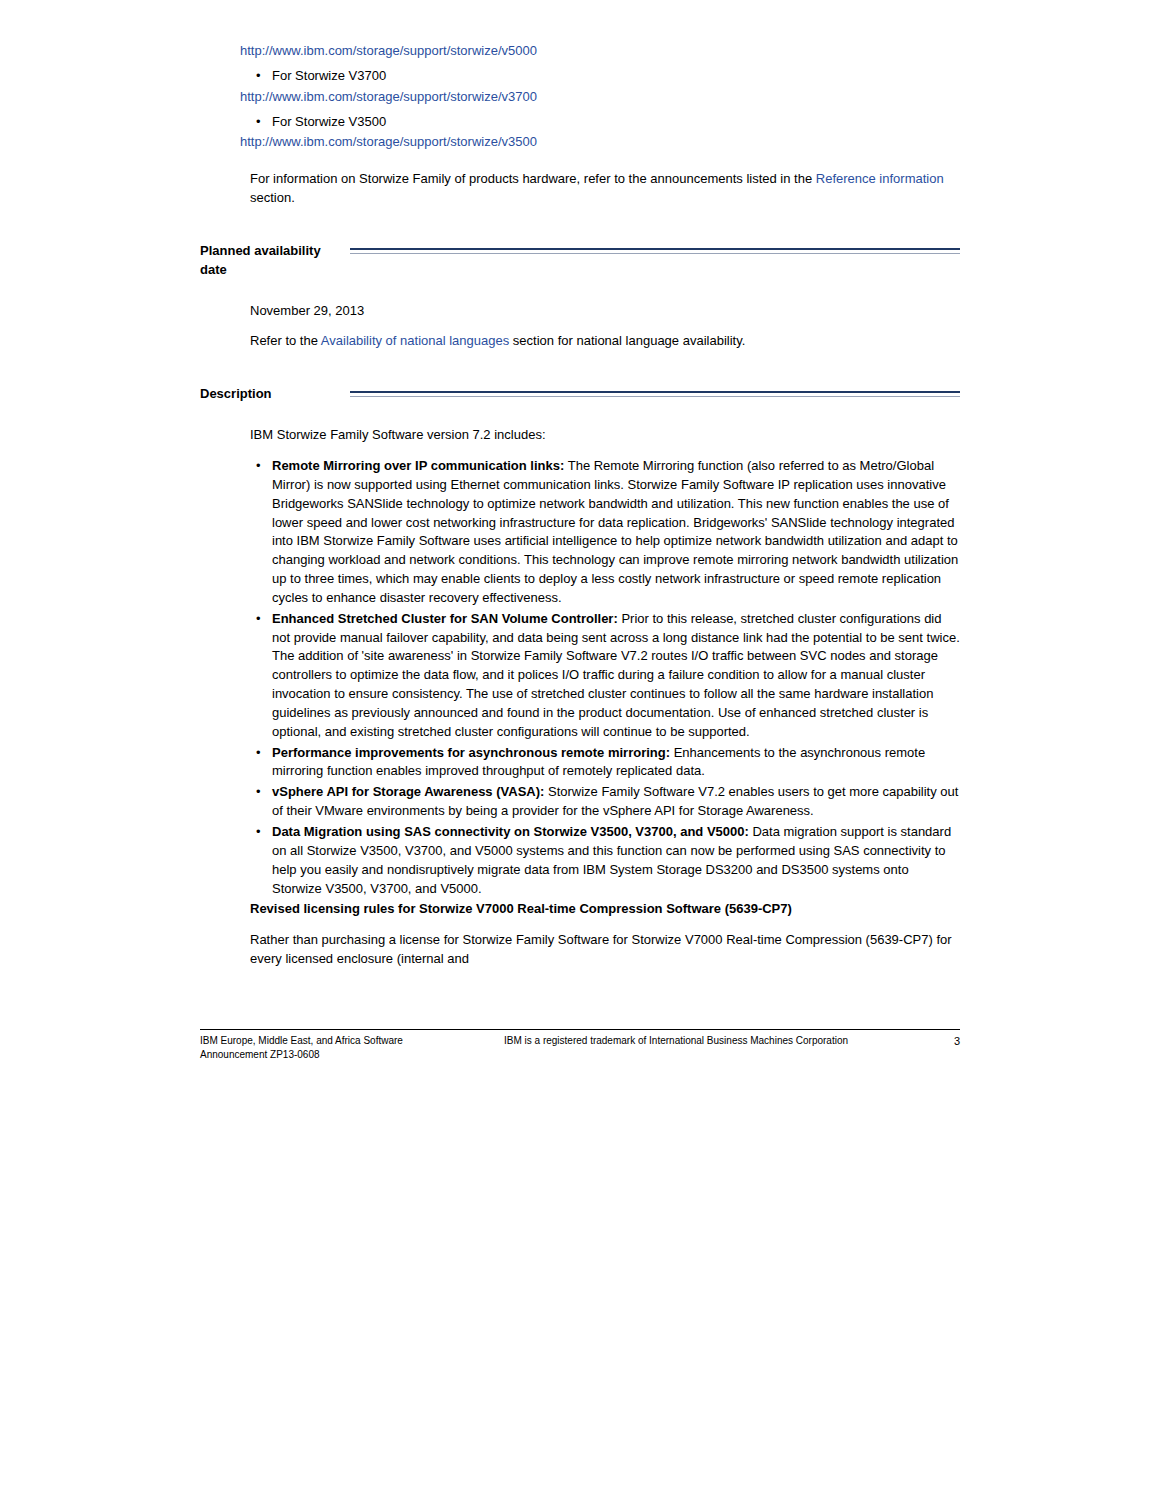http://www.ibm.com/storage/support/storwize/v5000
For Storwize V3700
http://www.ibm.com/storage/support/storwize/v3700
For Storwize V3500
http://www.ibm.com/storage/support/storwize/v3500
For information on Storwize Family of products hardware, refer to the announcements listed in the Reference information section.
Planned availability date
November 29, 2013
Refer to the Availability of national languages section for national language availability.
Description
IBM Storwize Family Software version 7.2 includes:
Remote Mirroring over IP communication links: The Remote Mirroring function (also referred to as Metro/Global Mirror) is now supported using Ethernet communication links. Storwize Family Software IP replication uses innovative Bridgeworks SANSlide technology to optimize network bandwidth and utilization. This new function enables the use of lower speed and lower cost networking infrastructure for data replication. Bridgeworks' SANSlide technology integrated into IBM Storwize Family Software uses artificial intelligence to help optimize network bandwidth utilization and adapt to changing workload and network conditions. This technology can improve remote mirroring network bandwidth utilization up to three times, which may enable clients to deploy a less costly network infrastructure or speed remote replication cycles to enhance disaster recovery effectiveness.
Enhanced Stretched Cluster for SAN Volume Controller: Prior to this release, stretched cluster configurations did not provide manual failover capability, and data being sent across a long distance link had the potential to be sent twice. The addition of 'site awareness' in Storwize Family Software V7.2 routes I/O traffic between SVC nodes and storage controllers to optimize the data flow, and it polices I/O traffic during a failure condition to allow for a manual cluster invocation to ensure consistency. The use of stretched cluster continues to follow all the same hardware installation guidelines as previously announced and found in the product documentation. Use of enhanced stretched cluster is optional, and existing stretched cluster configurations will continue to be supported.
Performance improvements for asynchronous remote mirroring: Enhancements to the asynchronous remote mirroring function enables improved throughput of remotely replicated data.
vSphere API for Storage Awareness (VASA): Storwize Family Software V7.2 enables users to get more capability out of their VMware environments by being a provider for the vSphere API for Storage Awareness.
Data Migration using SAS connectivity on Storwize V3500, V3700, and V5000: Data migration support is standard on all Storwize V3500, V3700, and V5000 systems and this function can now be performed using SAS connectivity to help you easily and nondisruptively migrate data from IBM System Storage DS3200 and DS3500 systems onto Storwize V3500, V3700, and V5000.
Revised licensing rules for Storwize V7000 Real-time Compression Software (5639-CP7)
Rather than purchasing a license for Storwize Family Software for Storwize V7000 Real-time Compression (5639-CP7) for every licensed enclosure (internal and
IBM Europe, Middle East, and Africa Software
Announcement ZP13-0608
IBM is a registered trademark of International Business Machines Corporation
3